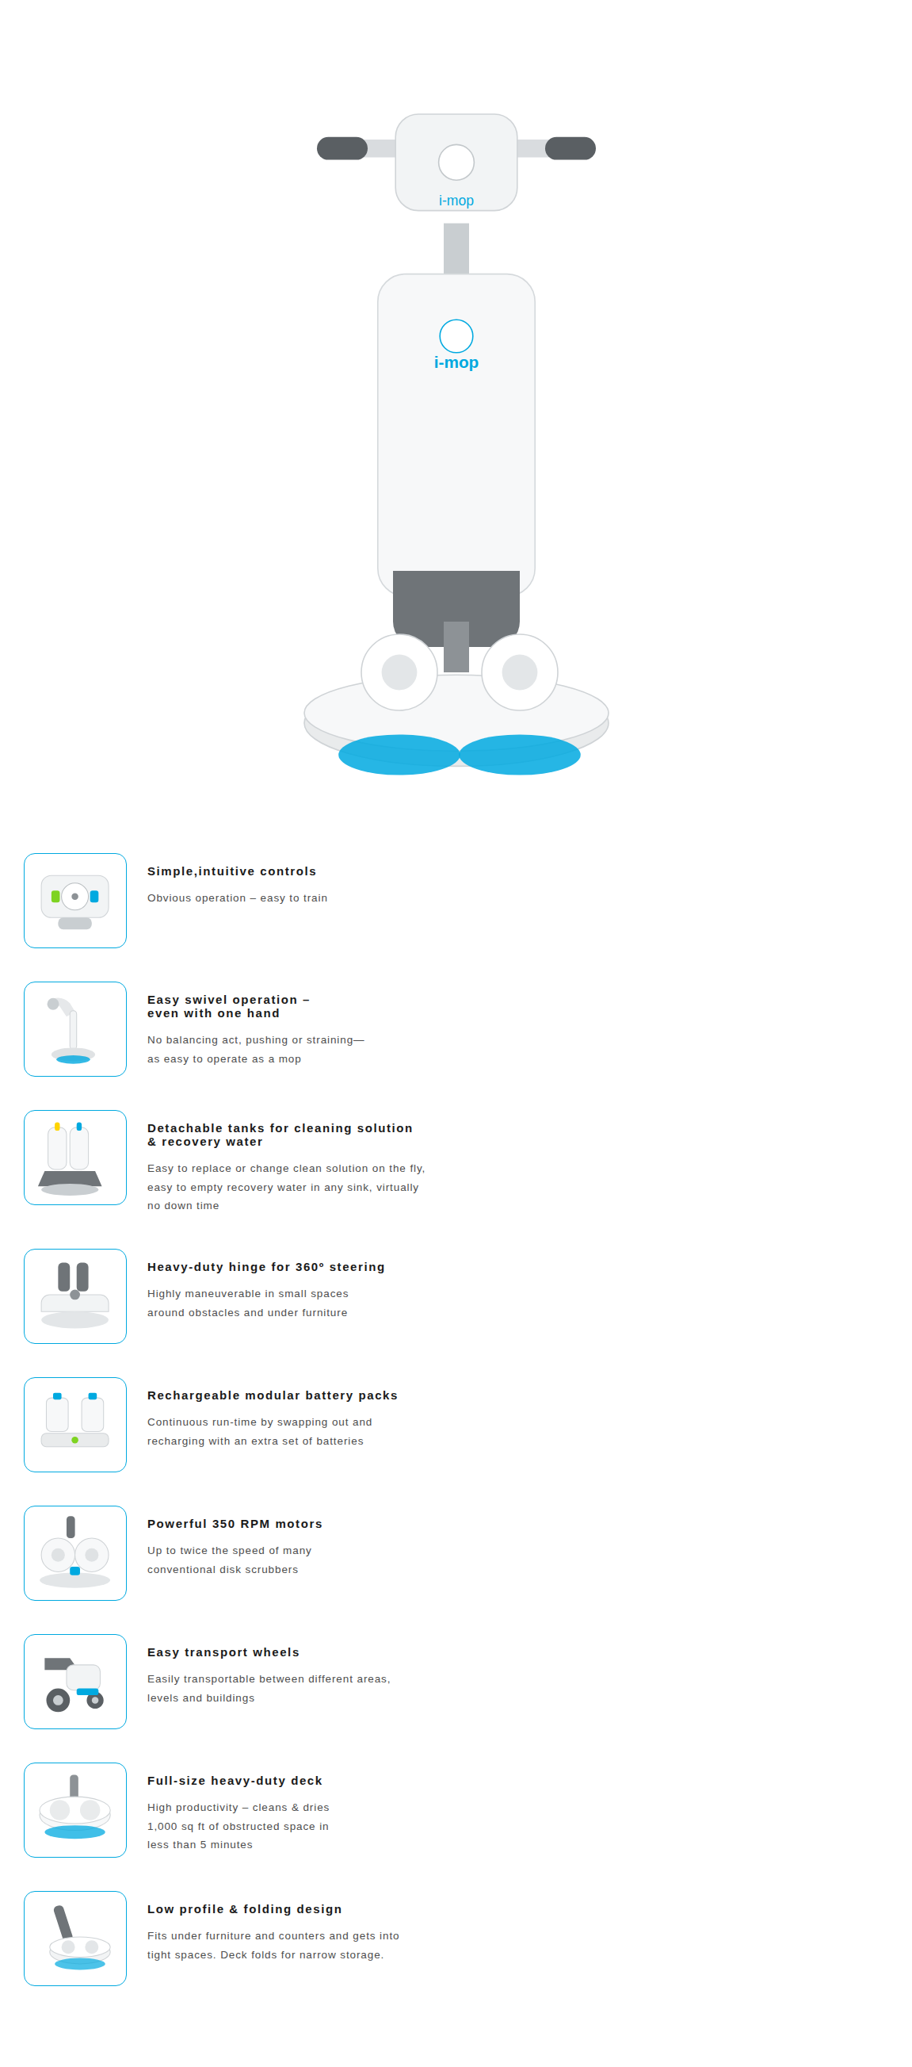i-mop i-mop
Simple,intuitive controls
Obvious operation – easy to train
Easy swivel operation –
even with one hand
No balancing act, pushing or straining—
as easy to operate as a mop
Detachable tanks for cleaning solution
& recovery water
Easy to replace or change clean solution on the fly,
easy to empty recovery water in any sink, virtually
no down time
Heavy-duty hinge for 360º steering
Highly maneuverable in small spaces
around obstacles and under furniture
Rechargeable modular battery packs
Continuous run-time by swapping out and
recharging with an extra set of batteries
Powerful 350 RPM motors
Up to twice the speed of many
conventional disk scrubbers
Easy transport wheels
Easily transportable between different areas,
levels and buildings
Full-size heavy-duty deck
High productivity – cleans & dries
1,000 sq ft of obstructed space in
less than 5 minutes
Low profile & folding design
Fits under furniture and counters and gets into
tight spaces. Deck folds for narrow storage.